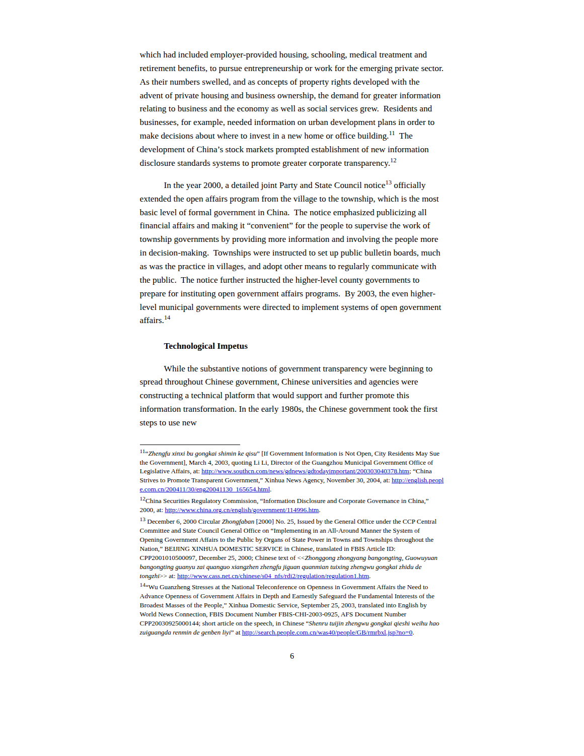which had included employer-provided housing, schooling, medical treatment and retirement benefits, to pursue entrepreneurship or work for the emerging private sector. As their numbers swelled, and as concepts of property rights developed with the advent of private housing and business ownership, the demand for greater information relating to business and the economy as well as social services grew. Residents and businesses, for example, needed information on urban development plans in order to make decisions about where to invest in a new home or office building.11 The development of China’s stock markets prompted establishment of new information disclosure standards systems to promote greater corporate transparency.12
In the year 2000, a detailed joint Party and State Council notice13 officially extended the open affairs program from the village to the township, which is the most basic level of formal government in China. The notice emphasized publicizing all financial affairs and making it “convenient” for the people to supervise the work of township governments by providing more information and involving the people more in decision-making. Townships were instructed to set up public bulletin boards, much as was the practice in villages, and adopt other means to regularly communicate with the public. The notice further instructed the higher-level county governments to prepare for instituting open government affairs programs. By 2003, the even higher-level municipal governments were directed to implement systems of open government affairs.14
Technological Impetus
While the substantive notions of government transparency were beginning to spread throughout Chinese government, Chinese universities and agencies were constructing a technical platform that would support and further promote this information transformation. In the early 1980s, the Chinese government took the first steps to use new
11“Zhengfu xinxi bu gongkai shimin ke qisu” [If Government Information is Not Open, City Residents May Sue the Government], March 4, 2003, quoting Li Li, Director of the Guangzhou Municipal Government Office of Legislative Affairs, at: http://www.southcn.com/news/gdnews/gdtodayimportant/200303040378.htm; “China Strives to Promote Transparent Government,” Xinhua News Agency, November 30, 2004, at: http://english.people.com.cn/200411/30/eng20041130_165654.html.
12China Securities Regulatory Commission, “Information Disclosure and Corporate Governance in China,” 2000, at: http://www.china.org.cn/english/government/114996.htm.
13 December 6, 2000 Circular Zhongfaban [2000] No. 25, Issued by the General Office under the CCP Central Committee and State Council General Office on “Implementing in an All-Around Manner the System of Opening Government Affairs to the Public by Organs of State Power in Towns and Townships throughout the Nation,” BEIJING XINHUA DOMESTIC SERVICE in Chinese, translated in FBIS Article ID: CPP2001010500097, December 25, 2000; Chinese text of <<Zhonggong zhongyang bangongting, Guowuyuan bangongting guanyu zai quanguo xiangzhen zhengfu jiguan quanmian tuixing zhengwu gongkai zhidu de tongzhi>> at: http://www.cass.net.cn/chinese/s04_nfs/rdi2/regulation/regulation1.htm.
14“Wu Guanzheng Stresses at the National Teleconference on Openness in Government Affairs the Need to Advance Openness of Government Affairs in Depth and Earnestly Safeguard the Fundamental Interests of the Broadest Masses of the People,” Xinhua Domestic Service, September 25, 2003, translated into English by World News Connection, FBIS Document Number FBIS-CHI-2003-0925, AFS Document Number CPP20030925000144; short article on the speech, in Chinese “Shenru tuijin zhengwu gongkai qieshi weihu hao zuiguangda renmin de genben liyi” at http://search.people.com.cn/was40/people/GB/rmrbxl.jsp?no=0.
6